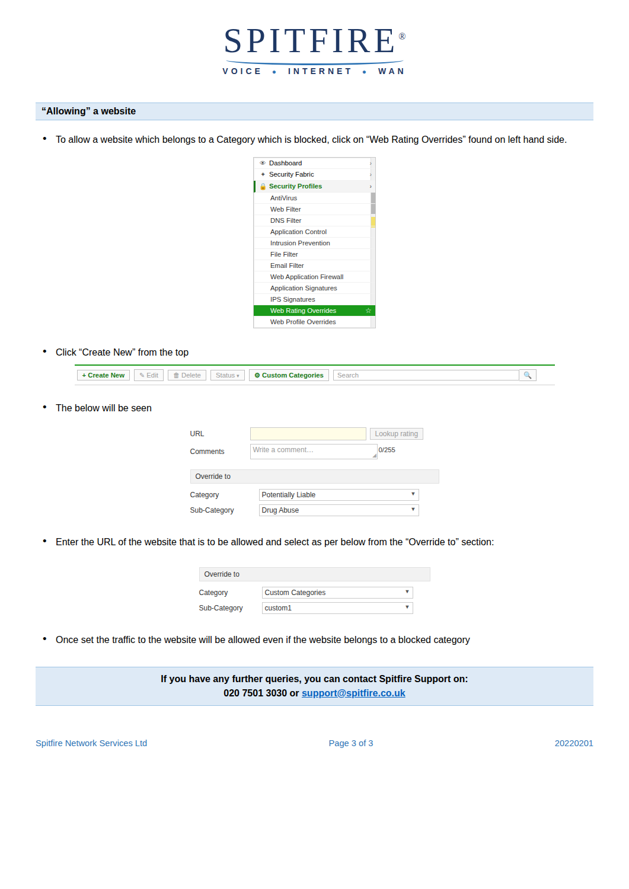SPITFIRE®
VOICE ● INTERNET ● WAN
“Allowing” a website
To allow a website which belongs to a Category which is blocked, click on “Web Rating Overrides” found on left hand side.
👁Dashboard›
✦Security Fabric›
🔒Security Profiles›
AntiVirus
Web Filter
DNS Filter
Application Control
Intrusion Prevention
File Filter
Email Filter
Web Application Firewall
Application Signatures
IPS Signatures
Web Rating Overrides☆
Web Profile Overrides
Click “Create New” from the top
+ Create New ✎ Edit 🗑 Delete Status ⚙ Custom Categories Search🔍
The below will be seen
| URL | | Lookup rating |
| Comments | Write a comment… ◢ 0/255 |
Override to
| Category | Potentially Liable ▼ |
| Sub-Category | Drug Abuse ▼ |
Enter the URL of the website that is to be allowed and select as per below from the “Override to” section:
Override to
| Category | Custom Categories ▼ |
| Sub-Category | custom1 ▼ |
Once set the traffic to the website will be allowed even if the website belongs to a blocked category
If you have any further queries, you can contact Spitfire Support on:
020 7501 3030 or support@spitfire.co.uk
Spitfire Network Services Ltd
Page 3 of 3
20220201